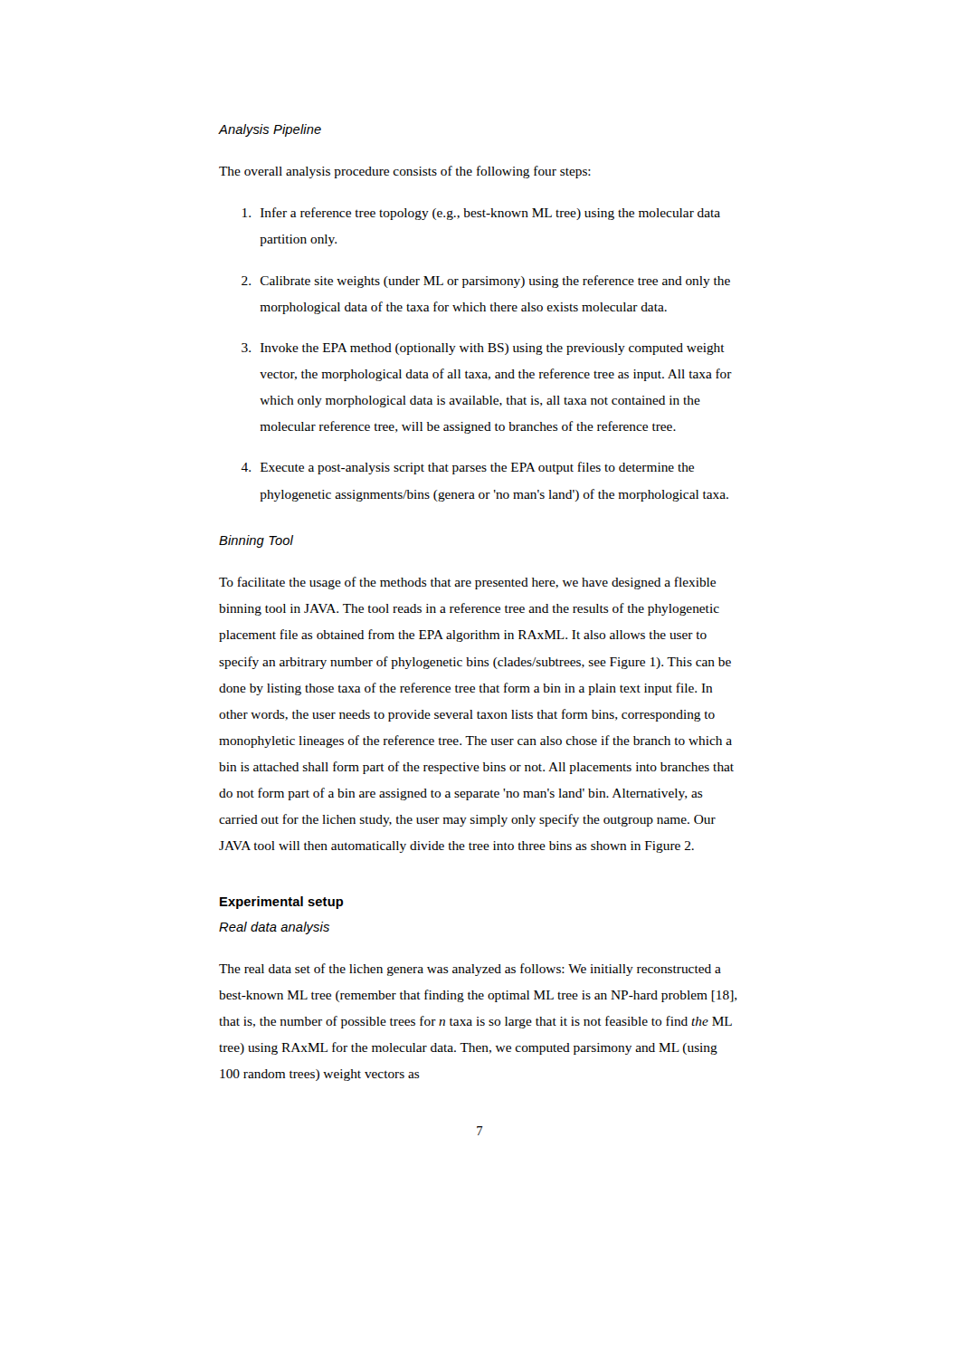Analysis Pipeline
The overall analysis procedure consists of the following four steps:
Infer a reference tree topology (e.g., best-known ML tree) using the molecular data partition only.
Calibrate site weights (under ML or parsimony) using the reference tree and only the morphological data of the taxa for which there also exists molecular data.
Invoke the EPA method (optionally with BS) using the previously computed weight vector, the morphological data of all taxa, and the reference tree as input. All taxa for which only morphological data is available, that is, all taxa not contained in the molecular reference tree, will be assigned to branches of the reference tree.
Execute a post-analysis script that parses the EPA output files to determine the phylogenetic assignments/bins (genera or 'no man's land') of the morphological taxa.
Binning Tool
To facilitate the usage of the methods that are presented here, we have designed a flexible binning tool in JAVA. The tool reads in a reference tree and the results of the phylogenetic placement file as obtained from the EPA algorithm in RAxML. It also allows the user to specify an arbitrary number of phylogenetic bins (clades/subtrees, see Figure 1). This can be done by listing those taxa of the reference tree that form a bin in a plain text input file. In other words, the user needs to provide several taxon lists that form bins, corresponding to monophyletic lineages of the reference tree. The user can also chose if the branch to which a bin is attached shall form part of the respective bins or not. All placements into branches that do not form part of a bin are assigned to a separate 'no man's land' bin. Alternatively, as carried out for the lichen study, the user may simply only specify the outgroup name. Our JAVA tool will then automatically divide the tree into three bins as shown in Figure 2.
Experimental setup
Real data analysis
The real data set of the lichen genera was analyzed as follows: We initially reconstructed a best-known ML tree (remember that finding the optimal ML tree is an NP-hard problem [18], that is, the number of possible trees for n taxa is so large that it is not feasible to find the ML tree) using RAxML for the molecular data. Then, we computed parsimony and ML (using 100 random trees) weight vectors as
7